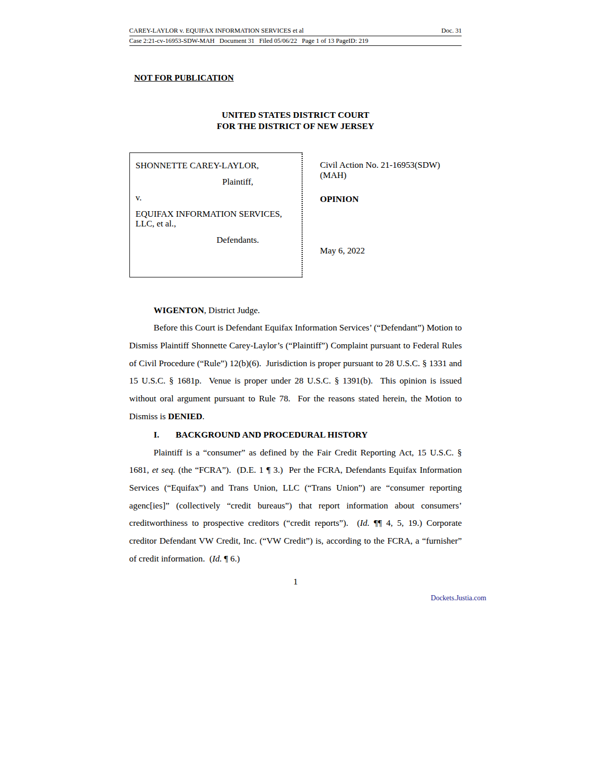CAREY-LAYLOR v. EQUIFAX INFORMATION SERVICES et al Doc. 31
Case 2:21-cv-16953-SDW-MAH Document 31 Filed 05/06/22 Page 1 of 13 PageID: 219
NOT FOR PUBLICATION
UNITED STATES DISTRICT COURT
FOR THE DISTRICT OF NEW JERSEY
SHONNETTE CAREY-LAYLOR,
Plaintiff,
v.
EQUIFAX INFORMATION SERVICES,
LLC, et al.,
Defendants.
Civil Action No. 21-16953(SDW)(MAH)
OPINION
May 6, 2022
WIGENTON, District Judge.
Before this Court is Defendant Equifax Information Services’ (“Defendant”) Motion to Dismiss Plaintiff Shonnette Carey-Laylor’s (“Plaintiff”) Complaint pursuant to Federal Rules of Civil Procedure (“Rule”) 12(b)(6). Jurisdiction is proper pursuant to 28 U.S.C. § 1331 and 15 U.S.C. § 1681p. Venue is proper under 28 U.S.C. § 1391(b). This opinion is issued without oral argument pursuant to Rule 78. For the reasons stated herein, the Motion to Dismiss is DENIED.
I. BACKGROUND AND PROCEDURAL HISTORY
Plaintiff is a “consumer” as defined by the Fair Credit Reporting Act, 15 U.S.C. § 1681, et seq. (the “FCRA”). (D.E. 1 ¶ 3.) Per the FCRA, Defendants Equifax Information Services (“Equifax”) and Trans Union, LLC (“Trans Union”) are “consumer reporting agenc[ies]” (collectively “credit bureaus”) that report information about consumers’ creditworthiness to prospective creditors (“credit reports”). (Id. ¶¶ 4, 5, 19.) Corporate creditor Defendant VW Credit, Inc. (“VW Credit”) is, according to the FCRA, a “furnisher” of credit information. (Id. ¶ 6.)
1
Dockets.Justia.com